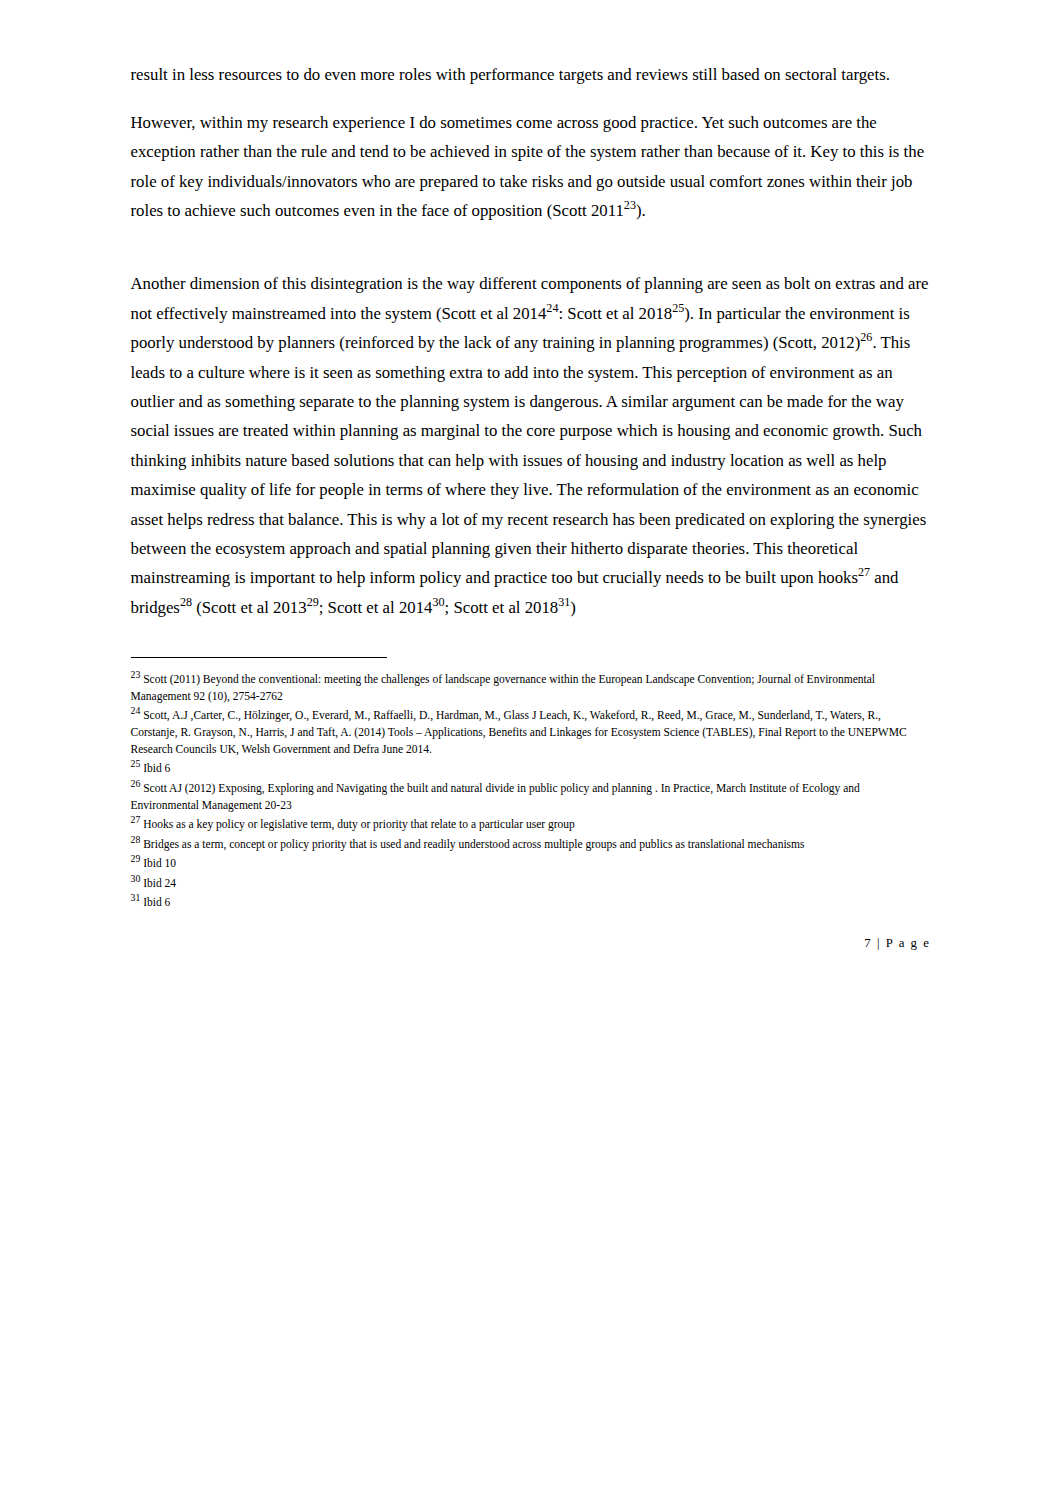result in less resources to do even more roles with performance targets and reviews still based on sectoral targets.
However, within my research experience I do sometimes come across good practice. Yet such outcomes are the exception rather than the rule and tend to be achieved in spite of the system rather than because of it. Key to this is the role of key individuals/innovators who are prepared to take risks and go outside usual comfort zones within their job roles to achieve such outcomes even in the face of opposition (Scott 201123).
Another dimension of this disintegration is the way different components of planning are seen as bolt on extras and are not effectively mainstreamed into the system (Scott et al 201424: Scott et al 201825). In particular the environment is poorly understood by planners (reinforced by the lack of any training in planning programmes) (Scott, 2012)26. This leads to a culture where is it seen as something extra to add into the system. This perception of environment as an outlier and as something separate to the planning system is dangerous. A similar argument can be made for the way social issues are treated within planning as marginal to the core purpose which is housing and economic growth. Such thinking inhibits nature based solutions that can help with issues of housing and industry location as well as help maximise quality of life for people in terms of where they live. The reformulation of the environment as an economic asset helps redress that balance. This is why a lot of my recent research has been predicated on exploring the synergies between the ecosystem approach and spatial planning given their hitherto disparate theories. This theoretical mainstreaming is important to help inform policy and practice too but crucially needs to be built upon hooks27 and bridges28 (Scott et al 201329; Scott et al 201430; Scott et al 201831)
23 Scott (2011) Beyond the conventional: meeting the challenges of landscape governance within the European Landscape Convention; Journal of Environmental Management 92 (10), 2754-2762
24 Scott, A.J ,Carter, C., Hölzinger, O., Everard, M., Raffaelli, D., Hardman, M., Glass J Leach, K., Wakeford, R., Reed, M., Grace, M., Sunderland, T., Waters, R., Corstanje, R. Grayson, N., Harris, J and Taft, A. (2014) Tools – Applications, Benefits and Linkages for Ecosystem Science (TABLES), Final Report to the UNEPWMC Research Councils UK, Welsh Government and Defra June 2014.
25 Ibid 6
26 Scott AJ (2012) Exposing, Exploring and Navigating the built and natural divide in public policy and planning . In Practice, March Institute of Ecology and Environmental Management 20-23
27 Hooks as a key policy or legislative term, duty or priority that relate to a particular user group
28 Bridges as a term, concept or policy priority that is used and readily understood across multiple groups and publics as translational mechanisms
29 Ibid 10
30 Ibid 24
31 Ibid 6
7 | P a g e